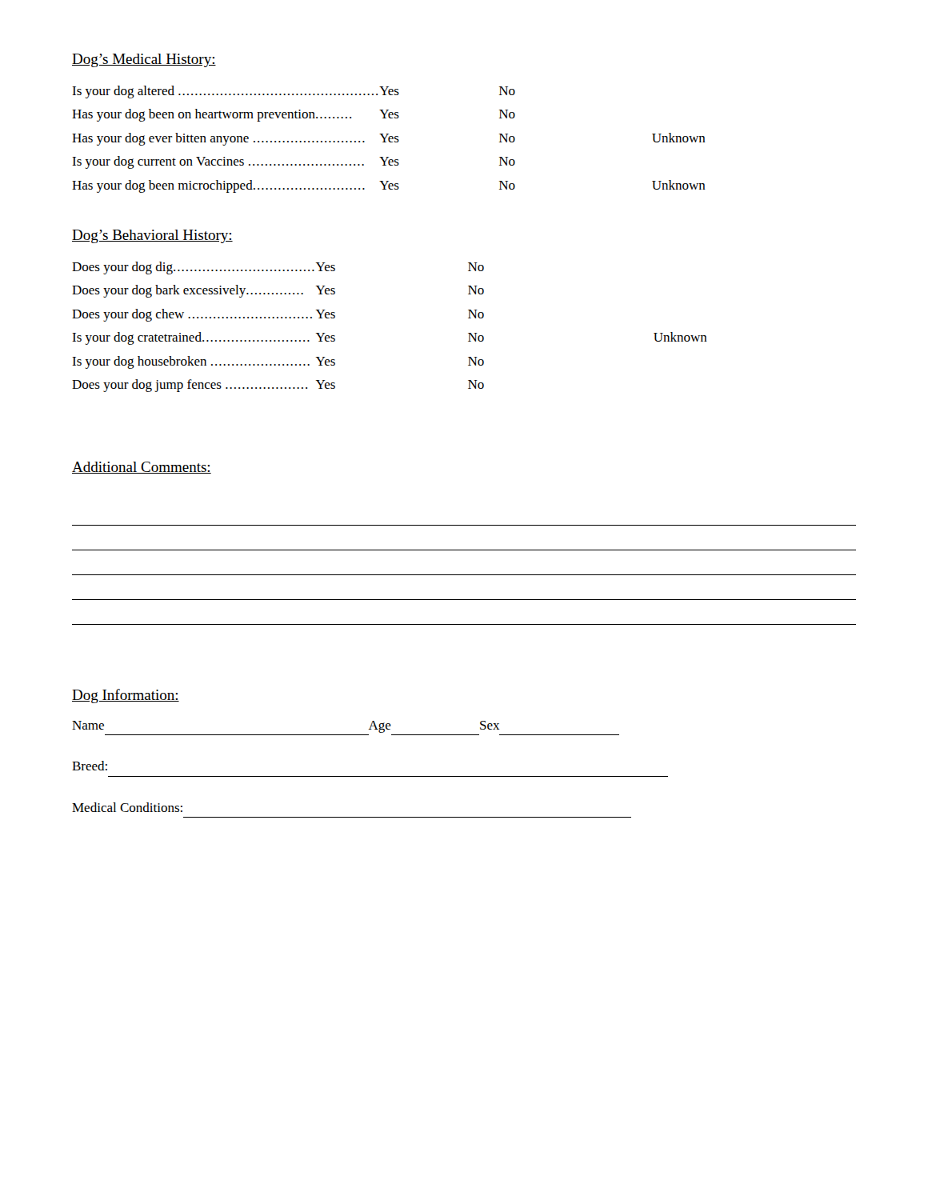Dog’s Medical History:
| Is your dog altered ................................................ | Yes | No | |
| Has your dog been on heartworm prevention ......... | Yes | No | |
| Has your dog ever bitten anyone ........................... | Yes | No | Unknown |
| Is your dog current on Vaccines ............................ | Yes | No | |
| Has your dog been microchipped ........................... | Yes | No | Unknown |
Dog’s Behavioral History:
| Does your dog dig .................................. | Yes | No | |
| Does your dog bark excessively .............. | Yes | No | |
| Does your dog chew .............................. | Yes | No | |
| Is your dog cratetrained .......................... | Yes | No | Unknown |
| Is your dog housebroken ........................ | Yes | No | |
| Does your dog jump fences .................... | Yes | No | |
Additional Comments:
Dog Information:
Name Age Sex
Breed:
Medical Conditions: